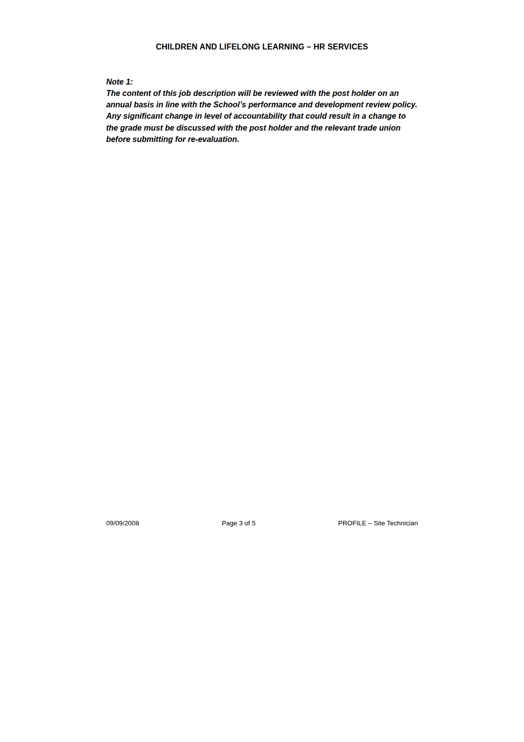CHILDREN AND LIFELONG LEARNING – HR SERVICES
Note 1:
The content of this job description will be reviewed with the post holder on an annual basis in line with the School’s performance and development review policy. Any significant change in level of accountability that could result in a change to the grade must be discussed with the post holder and the relevant trade union before submitting for re-evaluation.
09/09/2008
Page 3 of 5
PROFILE – Site Technician